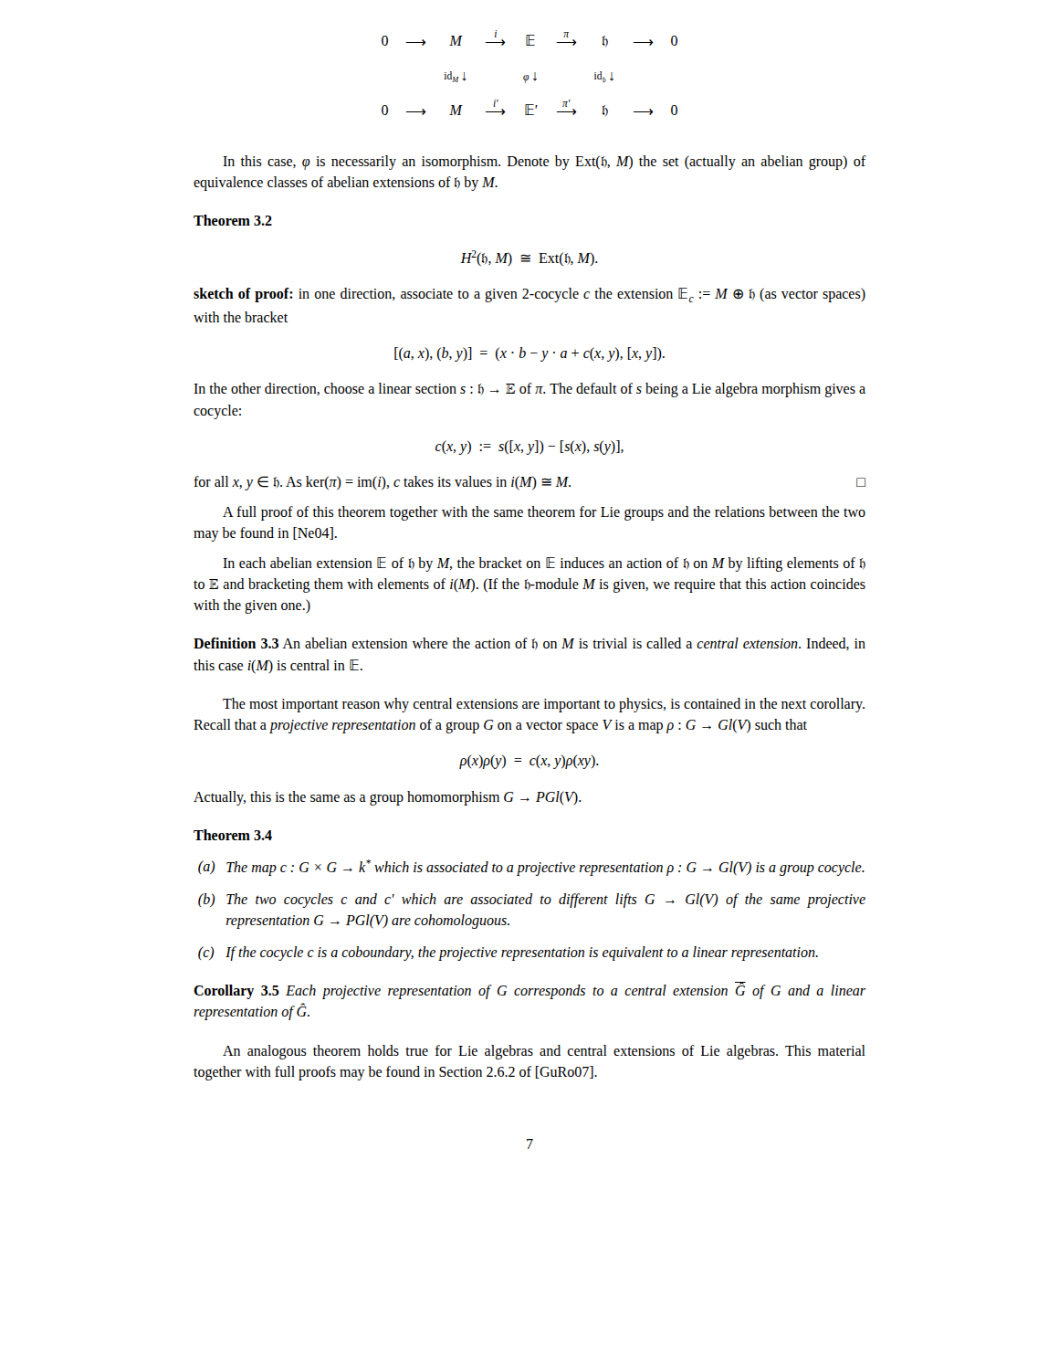| 0 | ⟶ | M | i ⟶ | 𝔼 | π ⟶ | 𝔥 | ⟶ | 0 |
| | | id M ↓ | | φ ↓ | | id 𝔥 ↓ | | |
| 0 | ⟶ | M | i′ ⟶ | 𝔼′ | π′ ⟶ | 𝔥 | ⟶ | 0 |
In this case, φ is necessarily an isomorphism. Denote by Ext(𝔥, M) the set (actually an abelian group) of equivalence classes of abelian extensions of 𝔥 by M.
Theorem 3.2
H2(𝔥, M) ≅ Ext(𝔥, M).
sketch of proof: in one direction, associate to a given 2-cocycle c the extension 𝔼c := M ⊕ 𝔥 (as vector spaces) with the bracket
[(a, x), (b, y)] = (x · b − y · a + c(x, y), [x, y]).
In the other direction, choose a linear section s : 𝔥 → 𝔼 of π. The default of s being a Lie algebra morphism gives a cocycle:
c(x, y) := s([x, y]) − [s(x), s(y)],
for all x, y ∈ 𝔥. As ker(π) = im(i), c takes its values in i(M) ≅ M. □
A full proof of this theorem together with the same theorem for Lie groups and the relations between the two may be found in [Ne04].
In each abelian extension 𝔼 of 𝔥 by M, the bracket on 𝔼 induces an action of 𝔥 on M by lifting elements of 𝔥 to 𝔼 and bracketing them with elements of i(M). (If the 𝔥-module M is given, we require that this action coincides with the given one.)
Definition 3.3 An abelian extension where the action of 𝔥 on M is trivial is called a central extension. Indeed, in this case i(M) is central in 𝔼.
The most important reason why central extensions are important to physics, is contained in the next corollary. Recall that a projective representation of a group G on a vector space V is a map ρ : G → Gl(V) such that
ρ(x)ρ(y) = c(x, y)ρ(xy).
Actually, this is the same as a group homomorphism G → PGl(V).
Theorem 3.4
(a) The map c : G × G → k* which is associated to a projective representation ρ : G → Gl(V) is a group cocycle.
(b) The two cocycles c and c′ which are associated to different lifts G → Gl(V) of the same projective representation G → PGl(V) are cohomologuous.
(c) If the cocycle c is a coboundary, the projective representation is equivalent to a linear representation.
Corollary 3.5 Each projective representation of G corresponds to a central extension Ĝ of G and a linear representation of Ĝ.
An analogous theorem holds true for Lie algebras and central extensions of Lie algebras. This material together with full proofs may be found in Section 2.6.2 of [GuRo07].
7